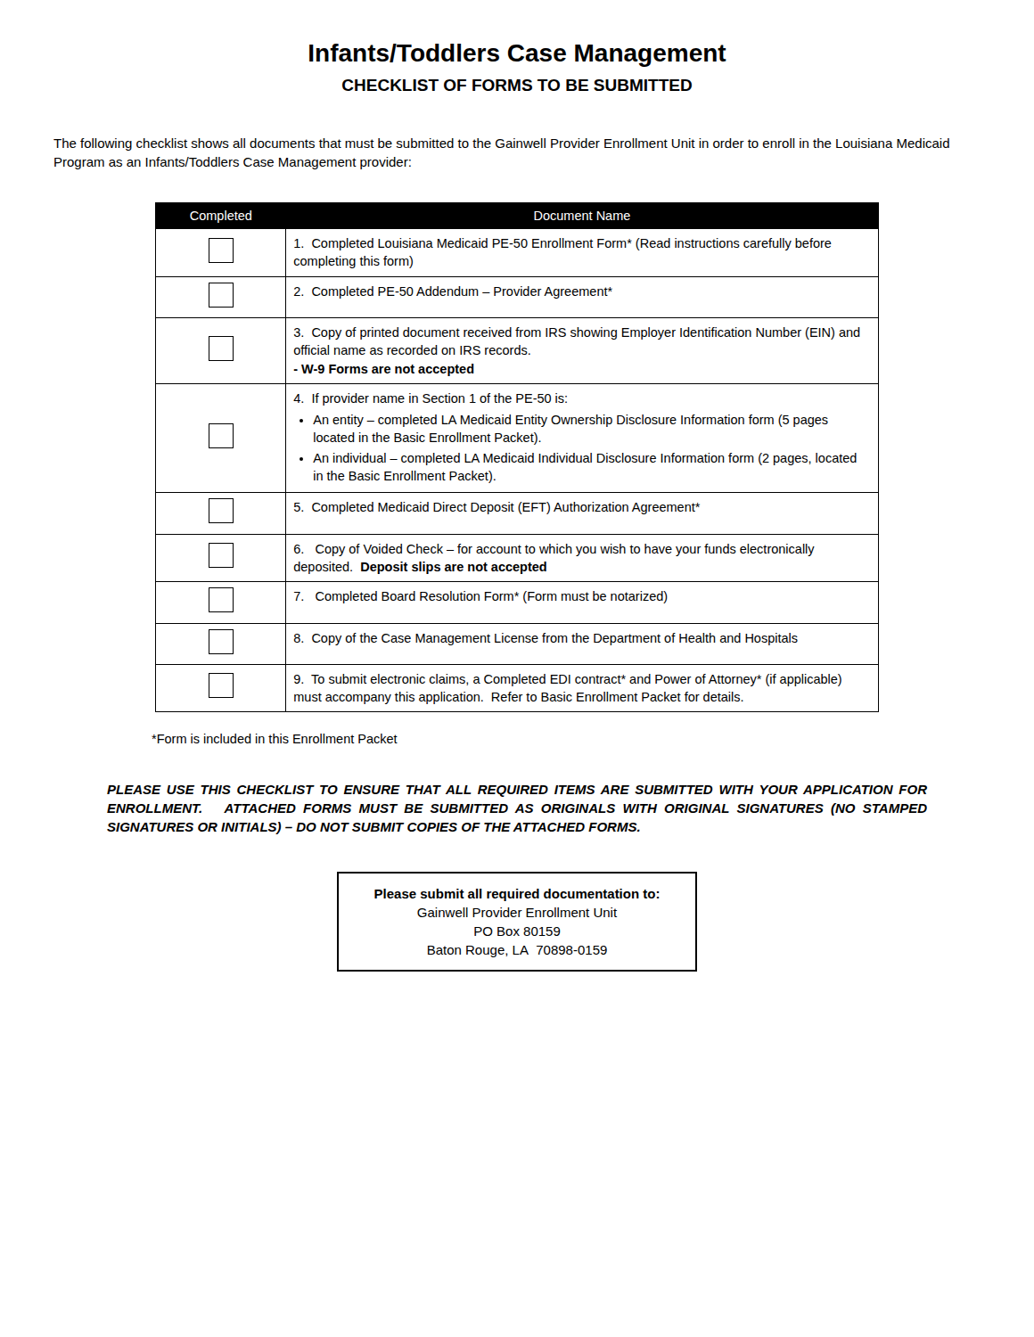Infants/Toddlers Case Management
CHECKLIST OF FORMS TO BE SUBMITTED
The following checklist shows all documents that must be submitted to the Gainwell Provider Enrollment Unit in order to enroll in the Louisiana Medicaid Program as an Infants/Toddlers Case Management provider:
| Completed | Document Name |
| --- | --- |
| | 1. Completed Louisiana Medicaid PE-50 Enrollment Form* (Read instructions carefully before completing this form) |
| | 2. Completed PE-50 Addendum – Provider Agreement* |
| | 3. Copy of printed document received from IRS showing Employer Identification Number (EIN) and official name as recorded on IRS records. - W-9 Forms are not accepted |
| | 4. If provider name in Section 1 of the PE-50 is: An entity – completed LA Medicaid Entity Ownership Disclosure Information form (5 pages located in the Basic Enrollment Packet). An individual – completed LA Medicaid Individual Disclosure Information form (2 pages, located in the Basic Enrollment Packet). |
| | 5. Completed Medicaid Direct Deposit (EFT) Authorization Agreement* |
| | 6. Copy of Voided Check – for account to which you wish to have your funds electronically deposited. Deposit slips are not accepted |
| | 7. Completed Board Resolution Form* (Form must be notarized) |
| | 8. Copy of the Case Management License from the Department of Health and Hospitals |
| | 9. To submit electronic claims, a Completed EDI contract* and Power of Attorney* (if applicable) must accompany this application. Refer to Basic Enrollment Packet for details. |
*Form is included in this Enrollment Packet
PLEASE USE THIS CHECKLIST TO ENSURE THAT ALL REQUIRED ITEMS ARE SUBMITTED WITH YOUR APPLICATION FOR ENROLLMENT. ATTACHED FORMS MUST BE SUBMITTED AS ORIGINALS WITH ORIGINAL SIGNATURES (NO STAMPED SIGNATURES OR INITIALS) – DO NOT SUBMIT COPIES OF THE ATTACHED FORMS.
Please submit all required documentation to:
Gainwell Provider Enrollment Unit
PO Box 80159
Baton Rouge, LA 70898-0159